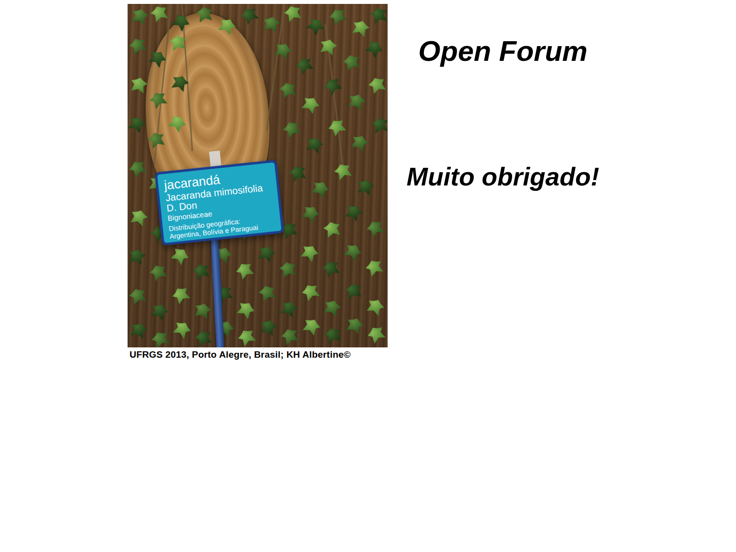jacarandá
Jacaranda mimosifolia D. Don
Bignoniaceae
Distribuição geográfica:
Argentina, Bolívia e Paraguai
UFRGS 2013, Porto Alegre, Brasil; KH Albertine©
Open Forum
Muito obrigado!